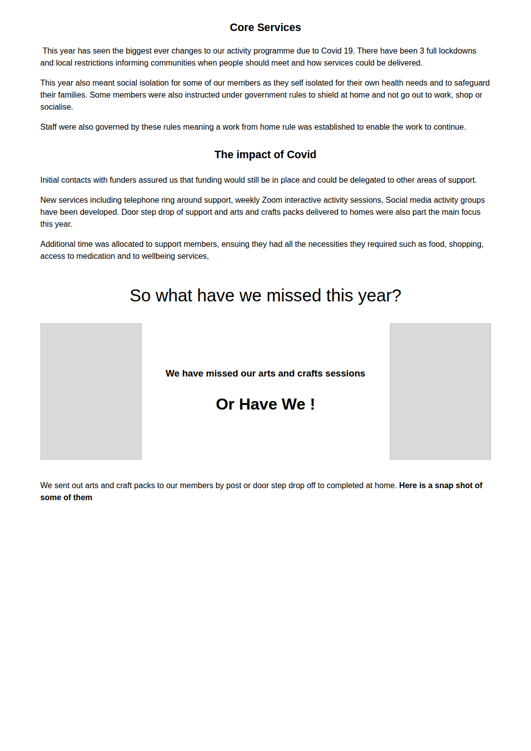Core Services
This year has seen the biggest ever changes to our activity programme due to Covid 19. There have been 3 full lockdowns and local restrictions informing communities when people should meet and how services could be delivered.
This year also meant social isolation for some of our members as they self isolated for their own health needs and to safeguard their families. Some members were also instructed under government rules to shield at home and not go out to work, shop or socialise.
Staff were also governed by these rules meaning a work from home rule was established to enable the work to continue.
The impact of Covid
Initial contacts with funders assured us that funding would still be in place and could be delegated to other areas of support.
New services including telephone ring around support, weekly Zoom interactive activity sessions, Social media activity groups have been developed. Door step drop of support and arts and crafts packs delivered to homes were also part the main focus this year.
Additional time was allocated to support members, ensuing they had all the necessities they required such as food, shopping, access to medication and to wellbeing services,
So what have we missed this year?
We have missed our arts and crafts sessions
Or Have We !
We sent out arts and craft packs to our members by post or door step drop off to completed at home. Here is a snap shot of some of them